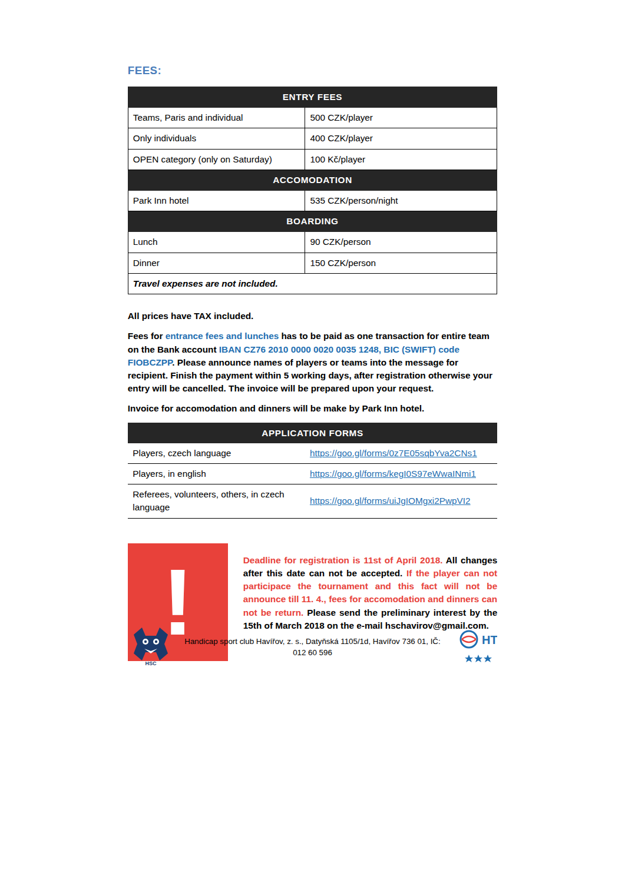FEES:
| ENTRY FEES |
| Teams, Paris and individual | 500 CZK/player |
| Only individuals | 400 CZK/player |
| OPEN category (only on Saturday) | 100 Kč/player |
| ACCOMODATION |
| Park Inn hotel | 535 CZK/person/night |
| BOARDING |
| Lunch | 90 CZK/person |
| Dinner | 150 CZK/person |
| Travel expenses are not included. |
All prices have TAX included.
Fees for entrance fees and lunches has to be paid as one transaction for entire team on the Bank account IBAN CZ76 2010 0000 0020 0035 1248, BIC (SWIFT) code FIOBCZPP. Please announce names of players or teams into the message for recipient. Finish the payment within 5 working days, after registration otherwise your entry will be cancelled. The invoice will be prepared upon your request.
Invoice for accomodation and dinners will be make by Park Inn hotel.
| APPLICATION FORMS |
| Players, czech language | https://goo.gl/forms/0z7E05sqbYva2CNs1 |
| Players, in english | https://goo.gl/forms/kegI0S97eWwaINmi1 |
| Referees, volunteers, others, in czech language | https://goo.gl/forms/uiJgIOMgxi2PwpVI2 |
!
Deadline for registration is 11st of April 2018. All changes after this date can not be accepted. If the player can not participace the tournament and this fact will not be announce till 11. 4., fees for accomodation and dinners can not be return. Please send the preliminary interest by the 15th of March 2018 on the e-mail hschavirov@gmail.com.
HSC
Handicap sport club Havířov, z. s., Datyňská 1105/1d, Havířov 736 01, IČ: 012 60 596
HTB